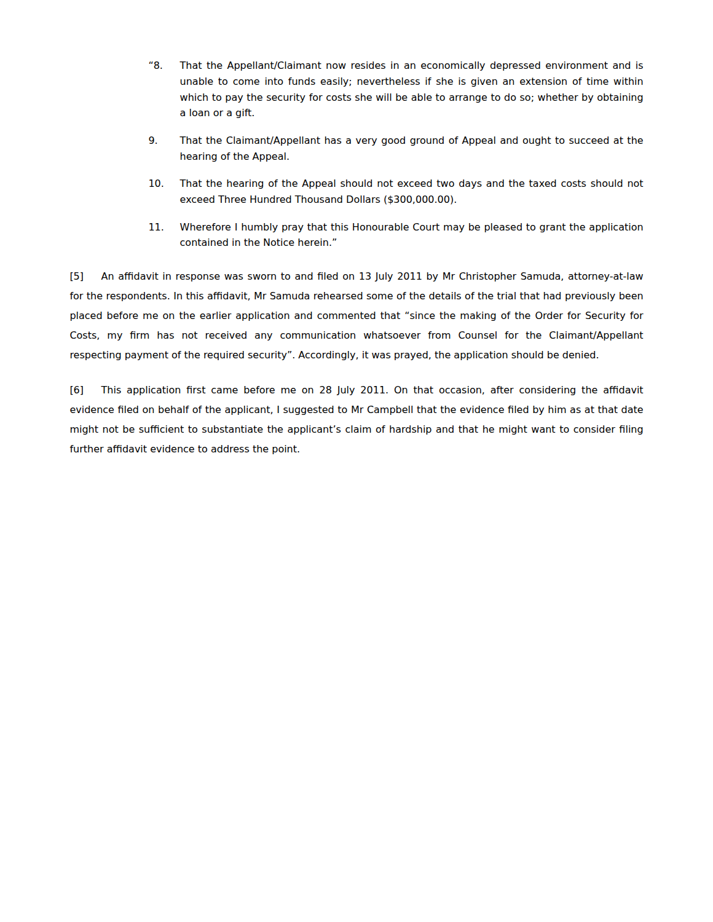“8. That the Appellant/Claimant now resides in an economically depressed environment and is unable to come into funds easily; nevertheless if she is given an extension of time within which to pay the security for costs she will be able to arrange to do so; whether by obtaining a loan or a gift.
9. That the Claimant/Appellant has a very good ground of Appeal and ought to succeed at the hearing of the Appeal.
10. That the hearing of the Appeal should not exceed two days and the taxed costs should not exceed Three Hundred Thousand Dollars ($300,000.00).
11. Wherefore I humbly pray that this Honourable Court may be pleased to grant the application contained in the Notice herein.”
[5] An affidavit in response was sworn to and filed on 13 July 2011 by Mr Christopher Samuda, attorney-at-law for the respondents. In this affidavit, Mr Samuda rehearsed some of the details of the trial that had previously been placed before me on the earlier application and commented that “since the making of the Order for Security for Costs, my firm has not received any communication whatsoever from Counsel for the Claimant/Appellant respecting payment of the required security”. Accordingly, it was prayed, the application should be denied.
[6] This application first came before me on 28 July 2011. On that occasion, after considering the affidavit evidence filed on behalf of the applicant, I suggested to Mr Campbell that the evidence filed by him as at that date might not be sufficient to substantiate the applicant’s claim of hardship and that he might want to consider filing further affidavit evidence to address the point.